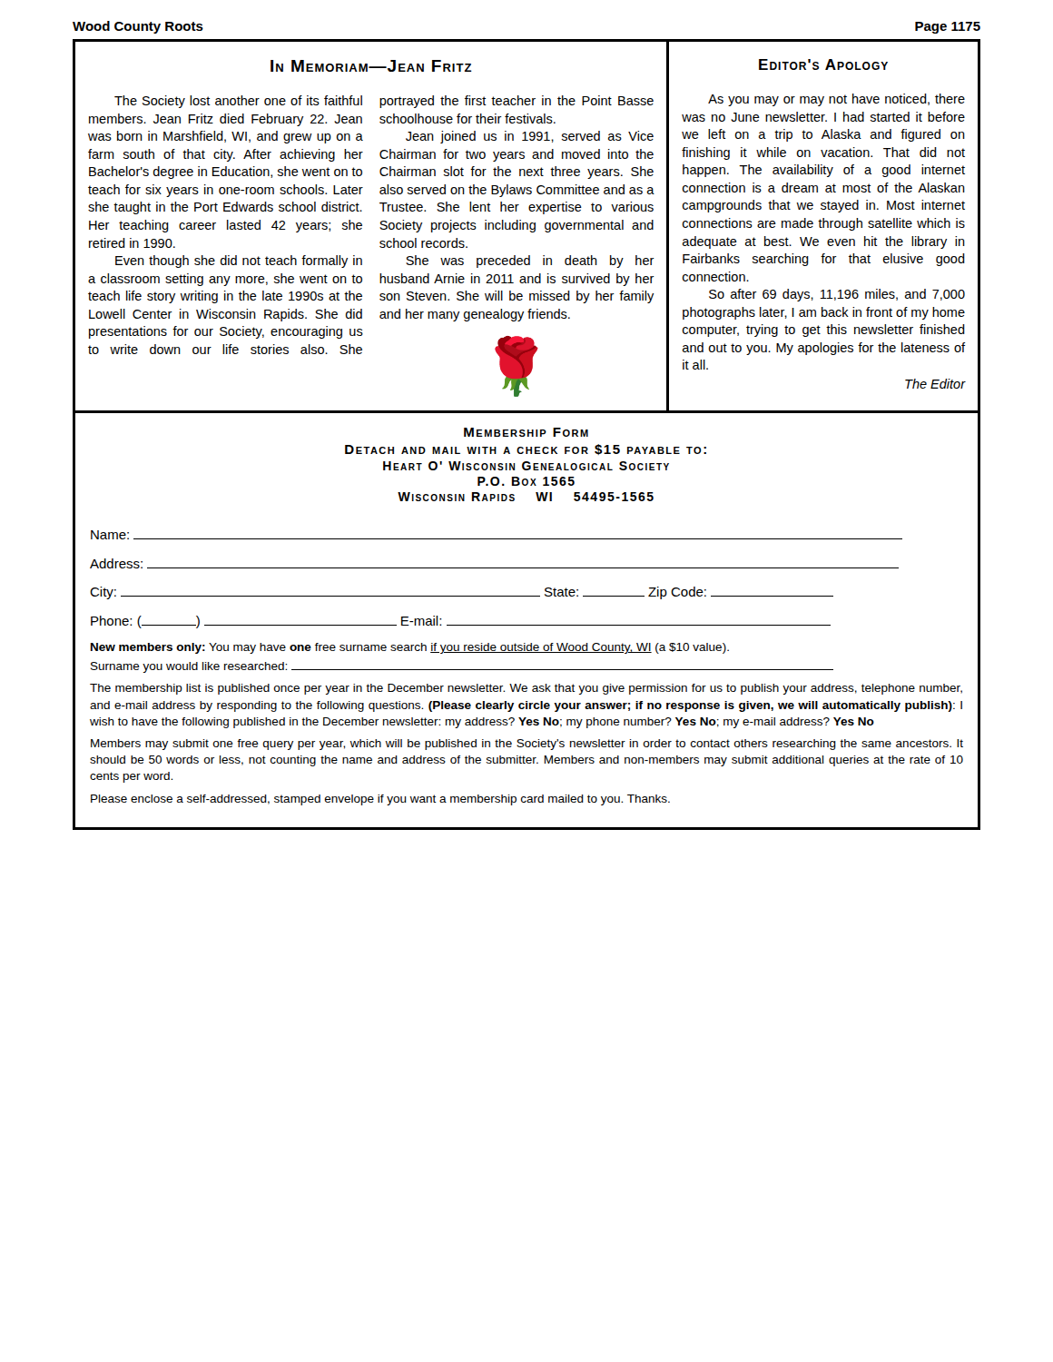Wood County Roots Page 1175
In Memoriam—Jean Fritz
The Society lost another one of its faithful members. Jean Fritz died February 22. Jean was born in Marshfield, WI, and grew up on a farm south of that city. After achieving her Bachelor's degree in Education, she went on to teach for six years in one-room schools. Later she taught in the Port Edwards school district. Her teaching career lasted 42 years; she retired in 1990.
Even though she did not teach formally in a classroom setting any more, she went on to teach life story writing in the late 1990s at the Lowell Center in Wisconsin Rapids. She did presentations for our Society, encouraging us to write down our life stories also. She portrayed the first teacher in the Point Basse schoolhouse for their festivals.
Jean joined us in 1991, served as Vice Chairman for two years and moved into the Chairman slot for the next three years. She also served on the Bylaws Committee and as a Trustee. She lent her expertise to various Society projects including governmental and school records.
She was preceded in death by her husband Arnie in 2011 and is survived by her son Steven. She will be missed by her family and her many genealogy friends.
🌹
Editor's Apology
As you may or may not have noticed, there was no June newsletter. I had started it before we left on a trip to Alaska and figured on finishing it while on vacation. That did not happen. The availability of a good internet connection is a dream at most of the Alaskan campgrounds that we stayed in. Most internet connections are made through satellite which is adequate at best. We even hit the library in Fairbanks searching for that elusive good connection.
So after 69 days, 11,196 miles, and 7,000 photographs later, I am back in front of my home computer, trying to get this newsletter finished and out to you. My apologies for the lateness of it all.
The Editor
Membership Form
Detach and mail with a check for $15 payable to:
Heart O' Wisconsin Genealogical Society
P.O. Box 1565
Wisconsin Rapids WI 54495-1565
Name:
Address:
City: State: Zip Code:
Phone: ( ) E-mail:
New members only: You may have one free surname search if you reside outside of Wood County, WI (a $10 value).
Surname you would like researched:
The membership list is published once per year in the December newsletter. We ask that you give permission for us to publish your address, telephone number, and e-mail address by responding to the following questions. (Please clearly circle your answer; if no response is given, we will automatically publish): I wish to have the following published in the December newsletter: my address? Yes No; my phone number? Yes No; my e-mail address? Yes No
Members may submit one free query per year, which will be published in the Society's newsletter in order to contact others researching the same ancestors. It should be 50 words or less, not counting the name and address of the submitter. Members and non-members may submit additional queries at the rate of 10 cents per word.
Please enclose a self-addressed, stamped envelope if you want a membership card mailed to you. Thanks.